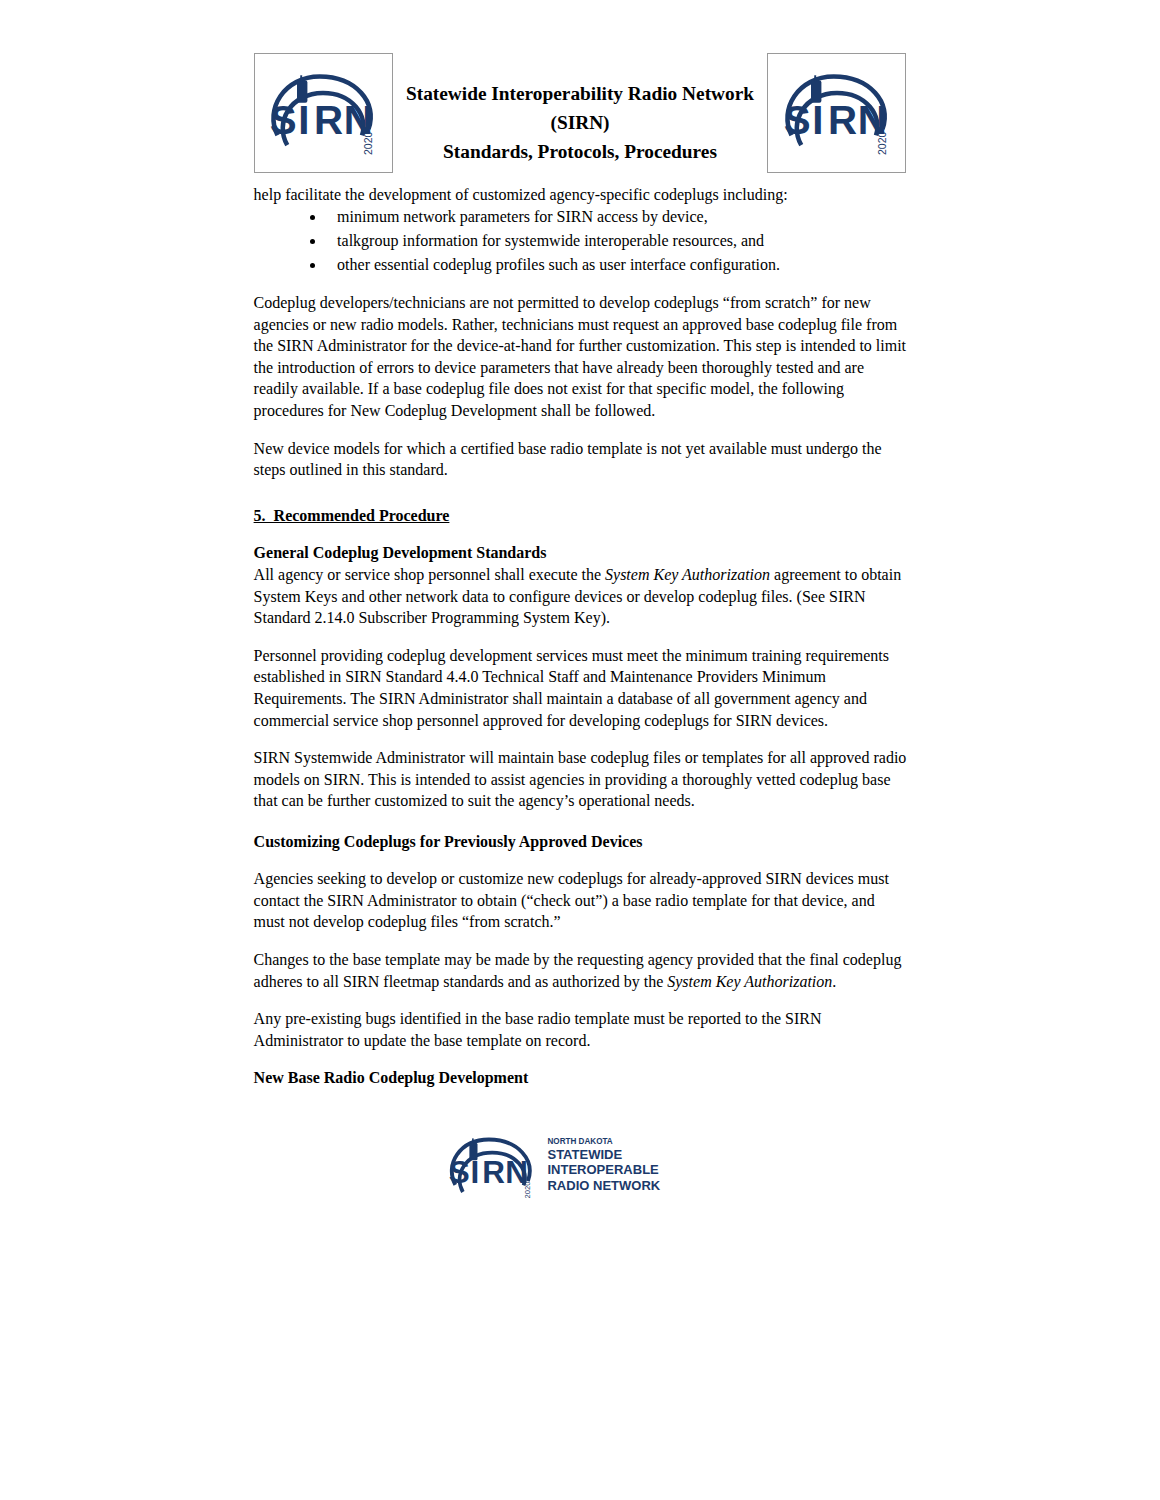Statewide Interoperability Radio Network (SIRN)
Standards, Protocols, Procedures
help facilitate the development of customized agency-specific codeplugs including:
minimum network parameters for SIRN access by device,
talkgroup information for systemwide interoperable resources, and
other essential codeplug profiles such as user interface configuration.
Codeplug developers/technicians are not permitted to develop codeplugs “from scratch” for new agencies or new radio models. Rather, technicians must request an approved base codeplug file from the SIRN Administrator for the device-at-hand for further customization. This step is intended to limit the introduction of errors to device parameters that have already been thoroughly tested and are readily available. If a base codeplug file does not exist for that specific model, the following procedures for New Codeplug Development shall be followed.
New device models for which a certified base radio template is not yet available must undergo the steps outlined in this standard.
5. Recommended Procedure
General Codeplug Development Standards
All agency or service shop personnel shall execute the System Key Authorization agreement to obtain System Keys and other network data to configure devices or develop codeplug files. (See SIRN Standard 2.14.0 Subscriber Programming System Key).
Personnel providing codeplug development services must meet the minimum training requirements established in SIRN Standard 4.4.0 Technical Staff and Maintenance Providers Minimum Requirements. The SIRN Administrator shall maintain a database of all government agency and commercial service shop personnel approved for developing codeplugs for SIRN devices.
SIRN Systemwide Administrator will maintain base codeplug files or templates for all approved radio models on SIRN. This is intended to assist agencies in providing a thoroughly vetted codeplug base that can be further customized to suit the agency’s operational needs.
Customizing Codeplugs for Previously Approved Devices
Agencies seeking to develop or customize new codeplugs for already-approved SIRN devices must contact the SIRN Administrator to obtain (“check out”) a base radio template for that device, and must not develop codeplug files “from scratch.”
Changes to the base template may be made by the requesting agency provided that the final codeplug adheres to all SIRN fleetmap standards and as authorized by the System Key Authorization.
Any pre-existing bugs identified in the base radio template must be reported to the SIRN Administrator to update the base template on record.
New Base Radio Codeplug Development